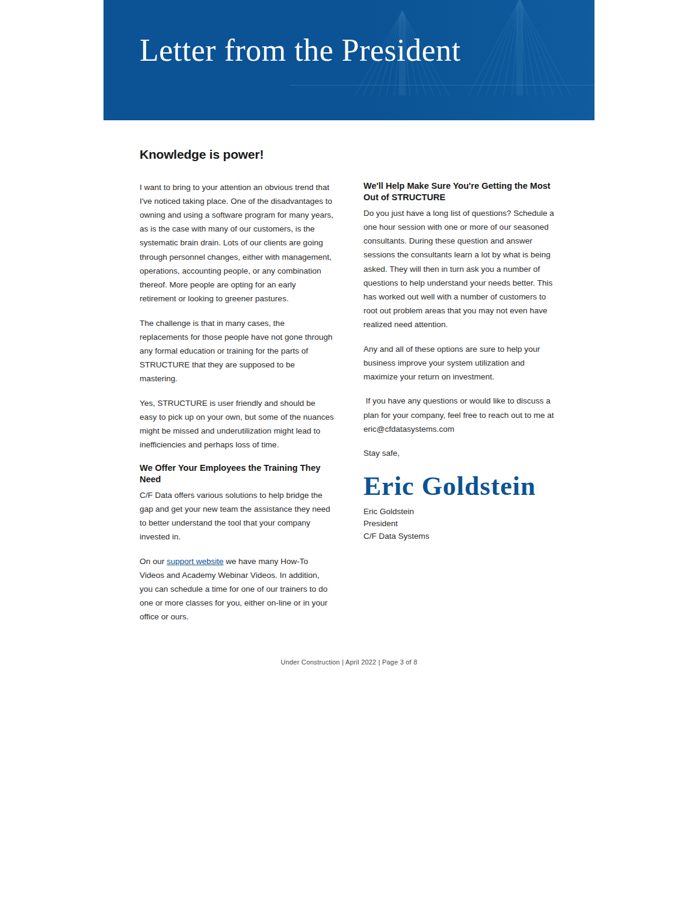Letter from the President
Knowledge is power!
I want to bring to your attention an obvious trend that I've noticed taking place. One of the disadvantages to owning and using a software program for many years, as is the case with many of our customers, is the systematic brain drain. Lots of our clients are going through personnel changes, either with management, operations, accounting people, or any combination thereof. More people are opting for an early retirement or looking to greener pastures.
The challenge is that in many cases, the replacements for those people have not gone through any formal education or training for the parts of STRUCTURE that they are supposed to be mastering.
Yes, STRUCTURE is user friendly and should be easy to pick up on your own, but some of the nuances might be missed and underutilization might lead to inefficiencies and perhaps loss of time.
We Offer Your Employees the Training They Need
C/F Data offers various solutions to help bridge the gap and get your new team the assistance they need to better understand the tool that your company invested in.
On our support website we have many How-To Videos and Academy Webinar Videos. In addition, you can schedule a time for one of our trainers to do one or more classes for you, either on-line or in your office or ours.
We'll Help Make Sure You're Getting the Most Out of STRUCTURE
Do you just have a long list of questions? Schedule a one hour session with one or more of our seasoned consultants. During these question and answer sessions the consultants learn a lot by what is being asked. They will then in turn ask you a number of questions to help understand your needs better. This has worked out well with a number of customers to root out problem areas that you may not even have realized need attention.
Any and all of these options are sure to help your business improve your system utilization and maximize your return on investment.
If you have any questions or would like to discuss a plan for your company, feel free to reach out to me at eric@cfdatasystems.com
Stay safe,
Eric Goldstein
Eric Goldstein
President
C/F Data Systems
Under Construction | April 2022 | Page 3 of 8